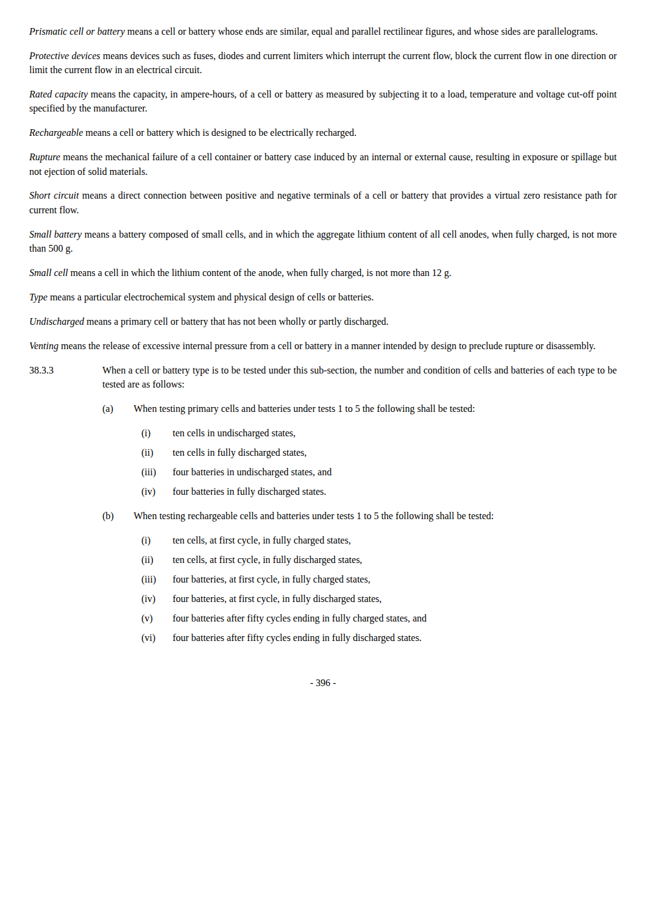Prismatic cell or battery means a cell or battery whose ends are similar, equal and parallel rectilinear figures, and whose sides are parallelograms.
Protective devices means devices such as fuses, diodes and current limiters which interrupt the current flow, block the current flow in one direction or limit the current flow in an electrical circuit.
Rated capacity means the capacity, in ampere-hours, of a cell or battery as measured by subjecting it to a load, temperature and voltage cut-off point specified by the manufacturer.
Rechargeable means a cell or battery which is designed to be electrically recharged.
Rupture means the mechanical failure of a cell container or battery case induced by an internal or external cause, resulting in exposure or spillage but not ejection of solid materials.
Short circuit means a direct connection between positive and negative terminals of a cell or battery that provides a virtual zero resistance path for current flow.
Small battery means a battery composed of small cells, and in which the aggregate lithium content of all cell anodes, when fully charged, is not more than 500 g.
Small cell means a cell in which the lithium content of the anode, when fully charged, is not more than 12 g.
Type means a particular electrochemical system and physical design of cells or batteries.
Undischarged means a primary cell or battery that has not been wholly or partly discharged.
Venting means the release of excessive internal pressure from a cell or battery in a manner intended by design to preclude rupture or disassembly.
38.3.3
When a cell or battery type is to be tested under this sub-section, the number and condition of cells and batteries of each type to be tested are as follows:
(a)
When testing primary cells and batteries under tests 1 to 5 the following shall be tested:
(i)
ten cells in undischarged states,
(ii)
ten cells in fully discharged states,
(iii)
four batteries in undischarged states, and
(iv)
four batteries in fully discharged states.
(b)
When testing rechargeable cells and batteries under tests 1 to 5 the following shall be tested:
(i)
ten cells, at first cycle, in fully charged states,
(ii)
ten cells, at first cycle, in fully discharged states,
(iii)
four batteries, at first cycle, in fully charged states,
(iv)
four batteries, at first cycle, in fully discharged states,
(v)
four batteries after fifty cycles ending in fully charged states, and
(vi)
four batteries after fifty cycles ending in fully discharged states.
- 396 -